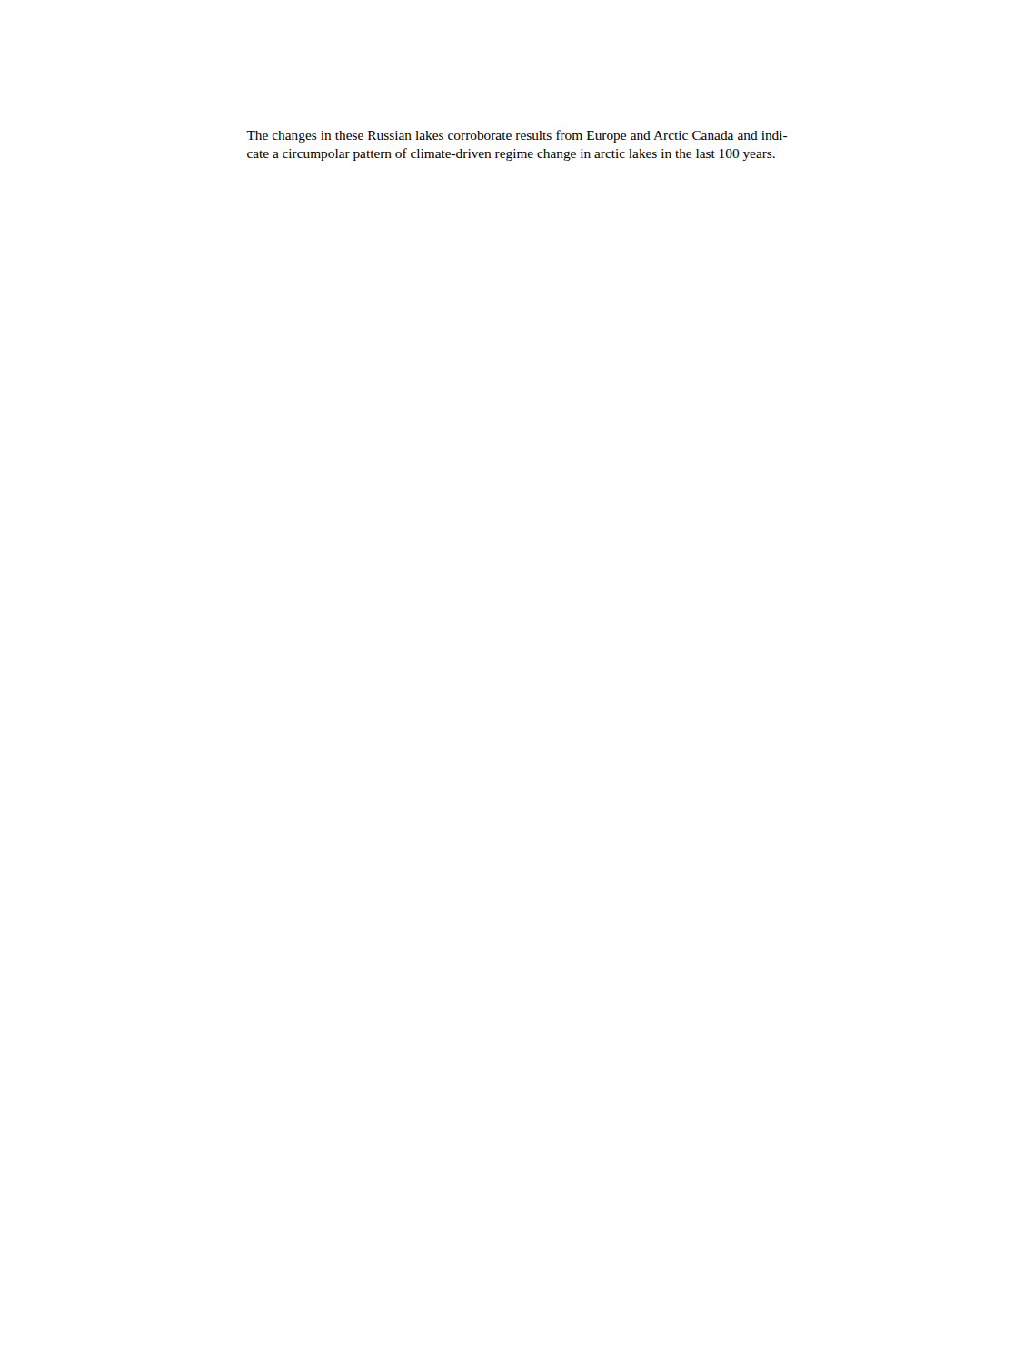The changes in these Russian lakes corroborate results from Europe and Arctic Canada and indicate a circumpolar pattern of climate-driven regime change in arctic lakes in the last 100 years.